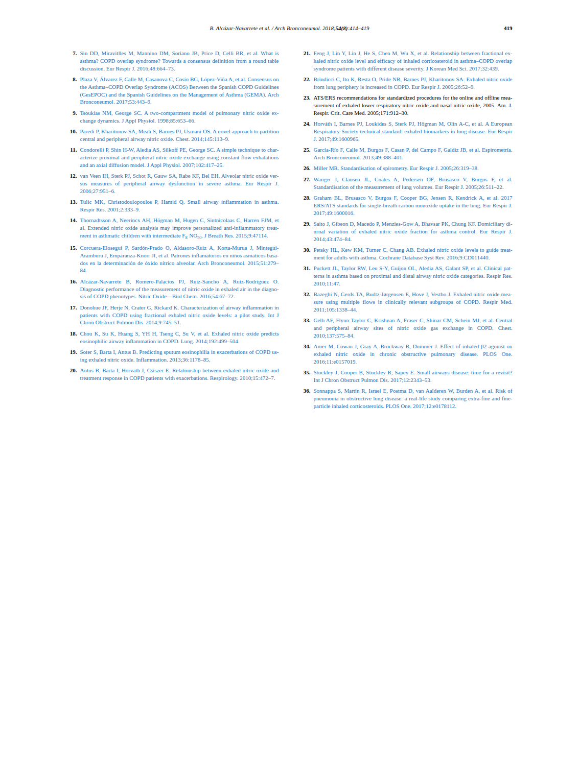B. Alcázar-Navarrete et al. / Arch Bronconeumol. 2018;54(8):414–419 419
7. Sin DD, Miravitlles M, Mannino DM, Soriano JB, Price D, Celli BR, et al. What is asthma? COPD overlap syndrome? Towards a consensus definition from a round table discussion. Eur Respir J. 2016;48:664–73.
8. Plaza V, Álvarez F, Calle M, Casanova C, Cosío BG, López-Viña A, et al. Consensus on the Asthma–COPD Overlap Syndrome (ACOS) Between the Spanish COPD Guidelines (GesEPOC) and the Spanish Guidelines on the Management of Asthma (GEMA). Arch Bronconeumol. 2017;53:443–9.
9. Tsoukias NM, George SC. A two-compartment model of pulmonary nitric oxide exchange dynamics. J Appl Physiol. 1998;85:653–66.
10. Paredi P, Kharitonov SA, Meah S, Barnes PJ, Usmani OS. A novel approach to partition central and peripheral airway nitric oxide. Chest. 2014;145:113–9.
11. Condorelli P, Shin H-W, Aledia AS, Silkoff PE, George SC. A simple technique to characterize proximal and peripheral nitric oxide exchange using constant flow exhalations and an axial diffusion model. J Appl Physiol. 2007;102:417–25.
12. van Veen IH, Sterk PJ, Schot R, Gauw SA, Rabe KF, Bel EH. Alveolar nitric oxide versus measures of peripheral airway dysfunction in severe asthma. Eur Respir J. 2006;27:951–6.
13. Tulic MK, Christodoulopoulos P, Hamid Q. Small airway inflammation in asthma. Respir Res. 2001;2:333–9.
14. Thornadtsson A, Neerincx AH, Högman M, Hugen C, Sintnicolaas C, Harren FJM, et al. Extended nitric oxide analysis may improve personalized anti-inflammatory treatment in asthmatic children with intermediate FE NO50. J Breath Res. 2015;9:47114.
15. Corcuera-Elosegui P, Sardón-Prado O, Aldasoro-Ruiz A, Korta-Murua J, Mintegui-Aramburu J, Emparanza-Knorr JI, et al. Patrones inflamatorios en niños asmáticos basados en la determinación de óxido nítrico alveolar. Arch Bronconeumol. 2015;51:279–84.
16. Alcázar-Navarrete B, Romero-Palacios PJ, Ruiz-Sancho A, Ruiz-Rodriguez O. Diagnostic performance of the measurement of nitric oxide in exhaled air in the diagnosis of COPD phenotypes. Nitric Oxide—Biol Chem. 2016;54:67–72.
17. Donohue JF, Herje N, Crater G, Rickard K. Characterization of airway inflammation in patients with COPD using fractional exhaled nitric oxide levels: a pilot study. Int J Chron Obstruct Pulmon Dis. 2014;9:745–51.
18. Chou K, Su K, Huang S, YH H, Tseng C, Su V, et al. Exhaled nitric oxide predicts eosinophilic airway inflammation in COPD. Lung. 2014;192:499–504.
19. Soter S, Barta I, Antus B. Predicting sputum eosinophilia in exacerbations of COPD using exhaled nitric oxide. Inflammation. 2013;36:1178–85.
20. Antus B, Barta I, Horvath I, Csiszer E. Relationship between exhaled nitric oxide and treatment response in COPD patients with exacerbations. Respirology. 2010;15:472–7.
21. Feng J, Lin Y, Lin J, He S, Chen M, Wu X, et al. Relationship between fractional exhaled nitric oxide level and efficacy of inhaled corticosteroid in asthma–COPD overlap syndrome patients with different disease severity. J Korean Med Sci. 2017;32:439.
22. Brindicci C, Ito K, Resta O, Pride NB, Barnes PJ, Kharitonov SA. Exhaled nitric oxide from lung periphery is increased in COPD. Eur Respir J. 2005;26:52–9.
23. ATS/ERS recommendations for standardized procedures for the online and offline measurement of exhaled lower respiratory nitric oxide and nasal nitric oxide, 2005. Am. J. Respir. Crit. Care Med. 2005;171:912–30.
24. Horváth I, Barnes PJ, Loukides S, Sterk PJ, Högman M, Olin A-C, et al. A European Respiratory Society technical standard: exhaled biomarkers in lung disease. Eur Respir J. 2017;49:1600965.
25. García-Río F, Calle M, Burgos F, Casan P, del Campo F, Galdiz JB, et al. Espirometría. Arch Bronconeumol. 2013;49:388–401.
26. Miller MR. Standardisation of spirometry. Eur Respir J. 2005;26:319–38.
27. Wanger J, Clausen JL, Coates A, Pedersen OF, Brusasco V, Burgos F, et al. Standardisation of the measurement of lung volumes. Eur Respir J. 2005;26:511–22.
28. Graham BL, Brusasco V, Burgos F, Cooper BG, Jensen R, Kendrick A, et al. 2017 ERS/ATS standards for single-breath carbon monoxide uptake in the lung. Eur Respir J. 2017;49:1600016.
29. Saito J, Gibeon D, Macedo P, Menzies-Gow A, Bhavsar PK, Chung KF. Domiciliary diurnal variation of exhaled nitric oxide fraction for asthma control. Eur Respir J. 2014;43:474–84.
30. Petsky HL, Kew KM, Turner C, Chang AB. Exhaled nitric oxide levels to guide treatment for adults with asthma. Cochrane Database Syst Rev. 2016;9:CD011440.
31. Puckett JL, Taylor RW, Leu S-Y, Guijon OL, Aledia AS, Galant SP, et al. Clinical patterns in asthma based on proximal and distal airway nitric oxide categories. Respir Res. 2010;11:47.
32. Bazeghi N, Gerds TA, Budtz-Jørgensen E, Hove J, Vestbo J. Exhaled nitric oxide measure using multiple flows in clinically relevant subgroups of COPD. Respir Med. 2011;105:1338–44.
33. Gelb AF, Flynn Taylor C, Krishnan A, Fraser C, Shinar CM, Schein MJ, et al. Central and peripheral airway sites of nitric oxide gas exchange in COPD. Chest. 2010;137:575–84.
34. Amer M, Cowan J, Gray A, Brockway B, Dummer J. Effect of inhaled β2-agonist on exhaled nitric oxide in chronic obstructive pulmonary disease. PLOS One. 2016;11:e0157019.
35. Stockley J, Cooper B, Stockley R, Sapey E. Small airways disease: time for a revisit? Int J Chron Obstruct Pulmon Dis. 2017;12:2343–53.
36. Sonnappa S, Martin R, Israel E, Postma D, van Aalderen W, Burden A, et al. Risk of pneumonia in obstructive lung disease: a real-life study comparing extra-fine and fine-particle inhaled corticosteroids. PLOS One. 2017;12:e0178112.